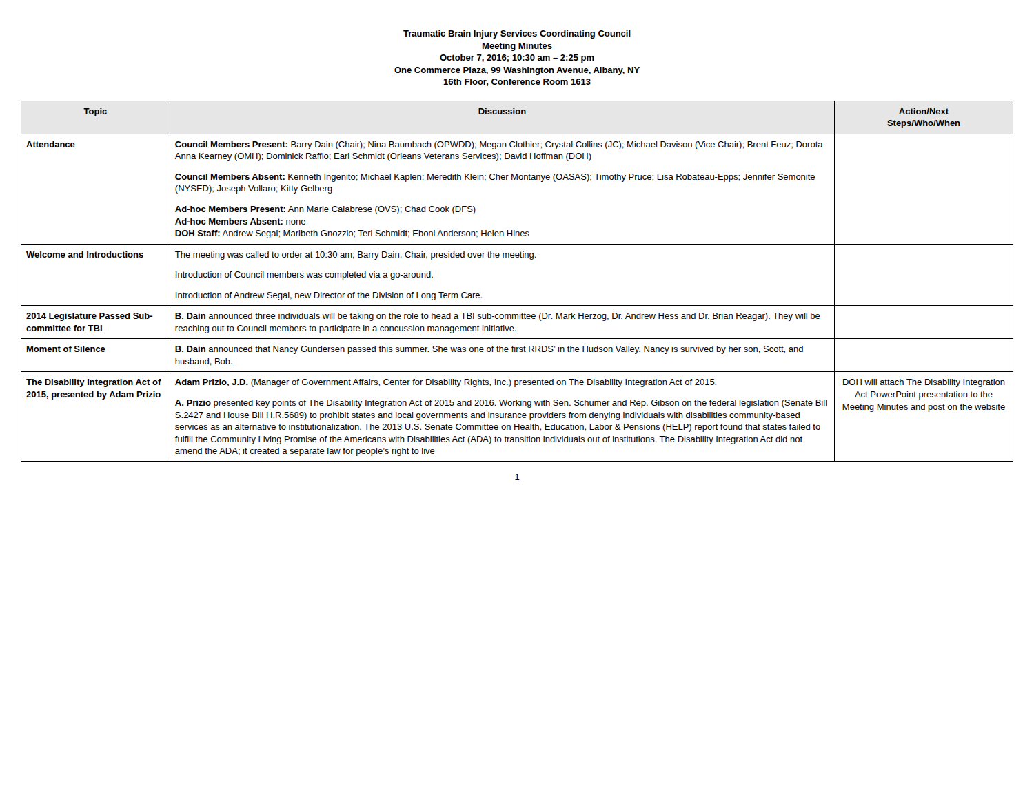Traumatic Brain Injury Services Coordinating Council
Meeting Minutes
October 7, 2016; 10:30 am – 2:25 pm
One Commerce Plaza, 99 Washington Avenue, Albany, NY
16th Floor, Conference Room 1613
| Topic | Discussion | Action/Next Steps/Who/When |
| --- | --- | --- |
| Attendance | Council Members Present: Barry Dain (Chair); Nina Baumbach (OPWDD); Megan Clothier; Crystal Collins (JC); Michael Davison (Vice Chair); Brent Feuz; Dorota Anna Kearney (OMH); Dominick Raffio; Earl Schmidt (Orleans Veterans Services); David Hoffman (DOH) Council Members Absent: Kenneth Ingenito; Michael Kaplen; Meredith Klein; Cher Montanye (OASAS); Timothy Pruce; Lisa Robateau-Epps; Jennifer Semonite (NYSED); Joseph Vollaro; Kitty Gelberg Ad-hoc Members Present: Ann Marie Calabrese (OVS); Chad Cook (DFS) Ad-hoc Members Absent: none DOH Staff: Andrew Segal; Maribeth Gnozzio; Teri Schmidt; Eboni Anderson; Helen Hines | |
| Welcome and Introductions | The meeting was called to order at 10:30 am; Barry Dain, Chair, presided over the meeting. Introduction of Council members was completed via a go-around. Introduction of Andrew Segal, new Director of the Division of Long Term Care. | |
| 2014 Legislature Passed Sub-committee for TBI | B. Dain announced three individuals will be taking on the role to head a TBI sub-committee (Dr. Mark Herzog, Dr. Andrew Hess and Dr. Brian Reagar). They will be reaching out to Council members to participate in a concussion management initiative. | |
| Moment of Silence | B. Dain announced that Nancy Gundersen passed this summer. She was one of the first RRDS’ in the Hudson Valley. Nancy is survived by her son, Scott, and husband, Bob. | |
| The Disability Integration Act of 2015, presented by Adam Prizio | Adam Prizio, J.D. (Manager of Government Affairs, Center for Disability Rights, Inc.) presented on The Disability Integration Act of 2015. A. Prizio presented key points of The Disability Integration Act of 2015 and 2016. Working with Sen. Schumer and Rep. Gibson on the federal legislation (Senate Bill S.2427 and House Bill H.R.5689) to prohibit states and local governments and insurance providers from denying individuals with disabilities community-based services as an alternative to institutionalization. The 2013 U.S. Senate Committee on Health, Education, Labor & Pensions (HELP) report found that states failed to fulfill the Community Living Promise of the Americans with Disabilities Act (ADA) to transition individuals out of institutions. The Disability Integration Act did not amend the ADA; it created a separate law for people’s right to live | DOH will attach The Disability Integration Act PowerPoint presentation to the Meeting Minutes and post on the website |
1